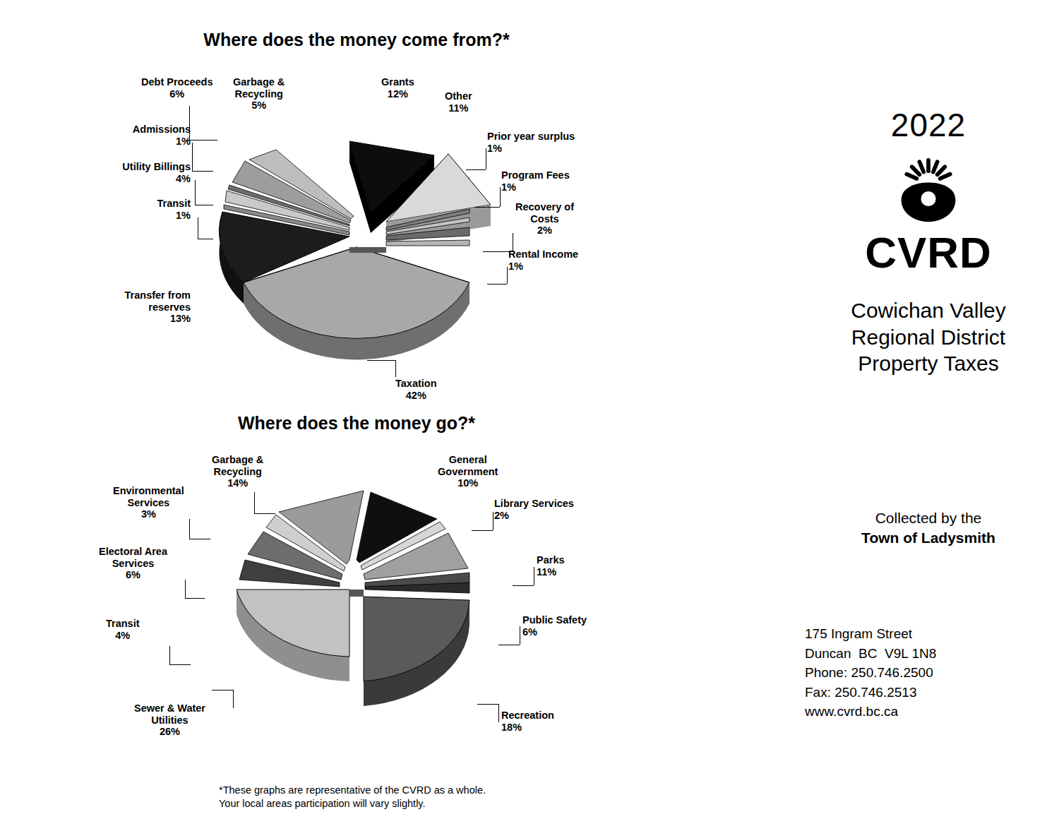Where does the money come from?*
Debt Proceeds
6%
Garbage &
Recycling
5%
Grants
12%
Other
11%
Admissions
1%
Utility Billings
4%
Transit
1%
Transfer from
reserves
13%
Prior year surplus
1%
Program Fees
1%
Recovery of
Costs
2%
Rental Income
1%
Taxation
42%
Where does the money go?*
Garbage &
Recycling
14%
General
Government
10%
Environmental
Services
3%
Library Services
2%
Electoral Area
Services
6%
Parks
11%
Transit
4%
Public Safety
6%
Sewer & Water
Utilities
26%
Recreation
18%
*These graphs are representative of the CVRD as a whole.
Your local areas participation will vary slightly.
2022
CVRD
Cowichan Valley
Regional District
Property Taxes
Collected by the
Town of Ladysmith
175 Ingram Street
Duncan BC V9L 1N8
Phone: 250.746.2500
Fax: 250.746.2513
www.cvrd.bc.ca